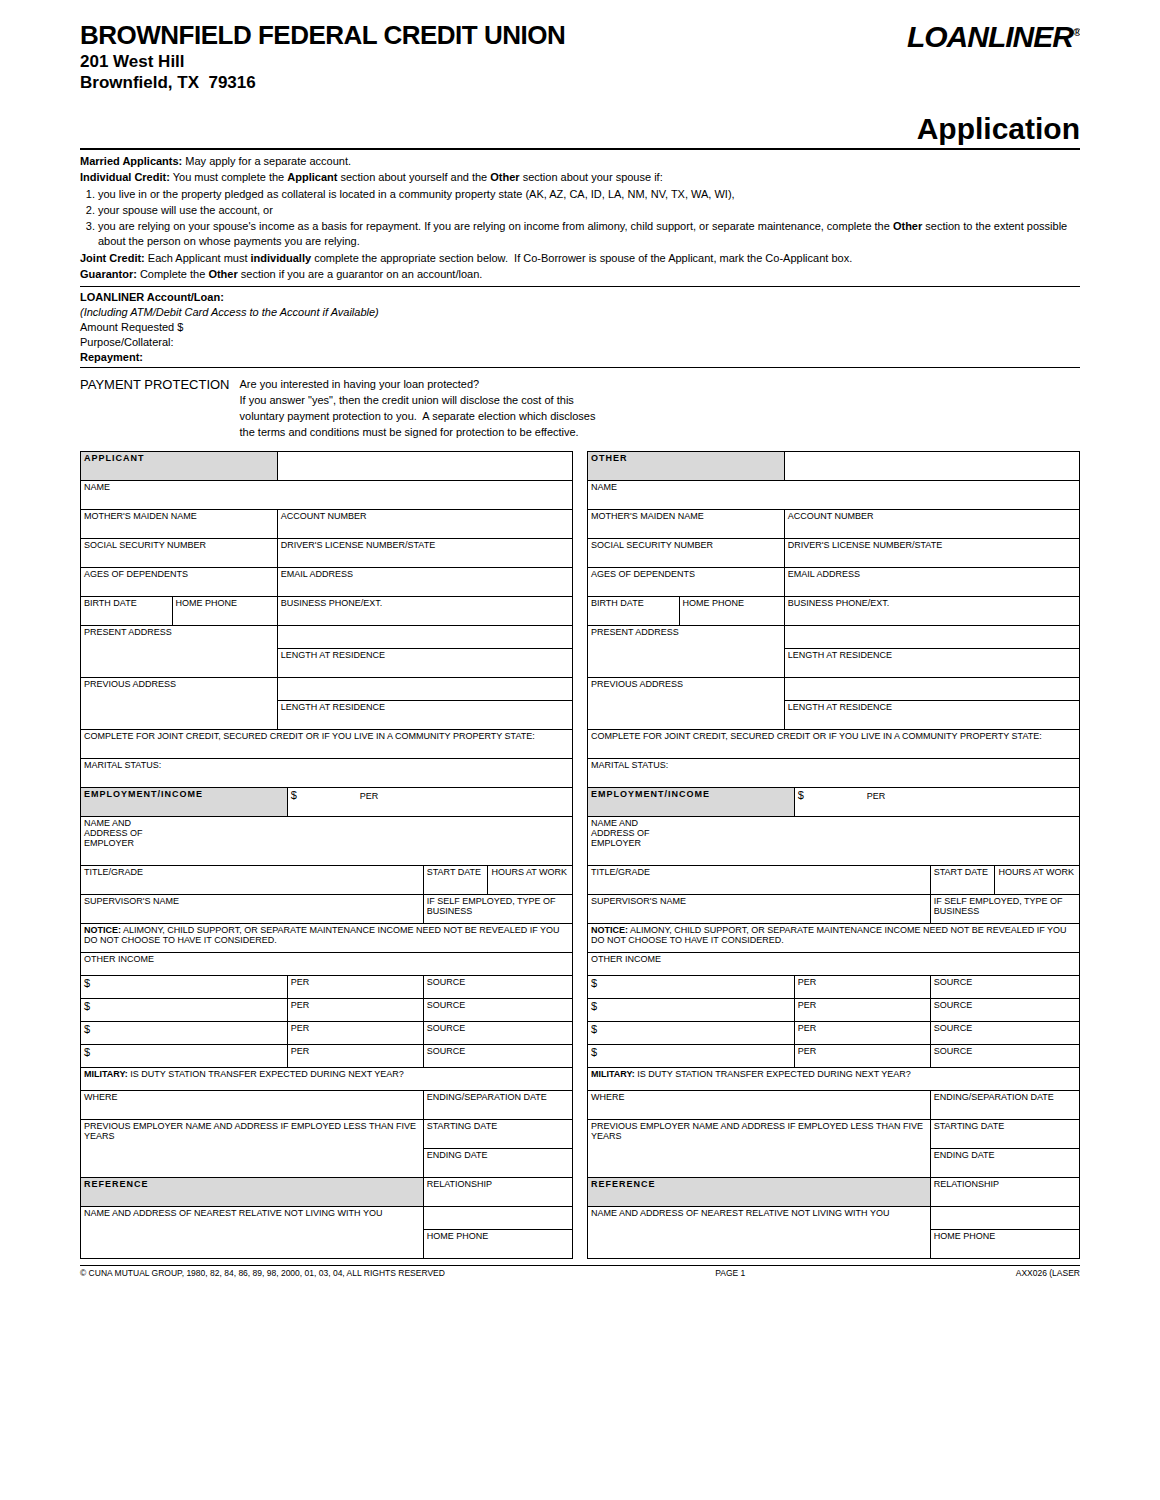LOANLINER®
BROWNFIELD FEDERAL CREDIT UNION
201 West Hill
Brownfield, TX 79316
Application
Married Applicants: May apply for a separate account.
Individual Credit: You must complete the Applicant section about yourself and the Other section about your spouse if:
you live in or the property pledged as collateral is located in a community property state (AK, AZ, CA, ID, LA, NM, NV, TX, WA, WI),
your spouse will use the account, or
you are relying on your spouse's income as a basis for repayment. If you are relying on income from alimony, child support, or separate maintenance, complete the Other section to the extent possible about the person on whose payments you are relying.
Joint Credit: Each Applicant must individually complete the appropriate section below. If Co-Borrower is spouse of the Applicant, mark the Co-Applicant box.
Guarantor: Complete the Other section if you are a guarantor on an account/loan.
LOANLINER Account/Loan:
(Including ATM/Debit Card Access to the Account if Available)
Amount Requested $
Purpose/Collateral:
Repayment:
PAYMENT PROTECTION
Are you interested in having your loan protected?
If you answer "yes", then the credit union will disclose the cost of this
voluntary payment protection to you. A separate election which discloses
the terms and conditions must be signed for protection to be effective.
| APPLICANT | |
| NAME |
| MOTHER'S MAIDEN NAME | ACCOUNT NUMBER |
| SOCIAL SECURITY NUMBER | DRIVER'S LICENSE NUMBER/STATE |
| AGES OF DEPENDENTS | EMAIL ADDRESS |
| BIRTH DATE | HOME PHONE | BUSINESS PHONE/EXT. |
| PRESENT ADDRESS | |
| LENGTH AT RESIDENCE |
| PREVIOUS ADDRESS | |
| LENGTH AT RESIDENCE |
| COMPLETE FOR JOINT CREDIT, SECURED CREDIT OR IF YOU LIVE IN A COMMUNITY PROPERTY STATE: |
| MARITAL STATUS: |
| EMPLOYMENT/INCOME | $ PER |
| NAME AND ADDRESS OF EMPLOYER |
| TITLE/GRADE | START DATE | HOURS AT WORK |
| SUPERVISOR'S NAME | IF SELF EMPLOYED, TYPE OF BUSINESS |
| NOTICE: ALIMONY, CHILD SUPPORT, OR SEPARATE MAINTENANCE INCOME NEED NOT BE REVEALED IF YOU DO NOT CHOOSE TO HAVE IT CONSIDERED. |
| OTHER INCOME |
| $ | PER | SOURCE |
| $ | PER | SOURCE |
| $ | PER | SOURCE |
| $ | PER | SOURCE |
| MILITARY: IS DUTY STATION TRANSFER EXPECTED DURING NEXT YEAR? |
| WHERE | ENDING/SEPARATION DATE |
| PREVIOUS EMPLOYER NAME AND ADDRESS IF EMPLOYED LESS THAN FIVE YEARS | STARTING DATE |
| ENDING DATE |
| REFERENCE | RELATIONSHIP |
| NAME AND ADDRESS OF NEAREST RELATIVE NOT LIVING WITH YOU | |
| HOME PHONE |
| OTHER | |
| NAME |
| MOTHER'S MAIDEN NAME | ACCOUNT NUMBER |
| SOCIAL SECURITY NUMBER | DRIVER'S LICENSE NUMBER/STATE |
| AGES OF DEPENDENTS | EMAIL ADDRESS |
| BIRTH DATE | HOME PHONE | BUSINESS PHONE/EXT. |
| PRESENT ADDRESS | |
| LENGTH AT RESIDENCE |
| PREVIOUS ADDRESS | |
| LENGTH AT RESIDENCE |
| COMPLETE FOR JOINT CREDIT, SECURED CREDIT OR IF YOU LIVE IN A COMMUNITY PROPERTY STATE: |
| MARITAL STATUS: |
| EMPLOYMENT/INCOME | $ PER |
| NAME AND ADDRESS OF EMPLOYER |
| TITLE/GRADE | START DATE | HOURS AT WORK |
| SUPERVISOR'S NAME | IF SELF EMPLOYED, TYPE OF BUSINESS |
| NOTICE: ALIMONY, CHILD SUPPORT, OR SEPARATE MAINTENANCE INCOME NEED NOT BE REVEALED IF YOU DO NOT CHOOSE TO HAVE IT CONSIDERED. |
| OTHER INCOME |
| $ | PER | SOURCE |
| $ | PER | SOURCE |
| $ | PER | SOURCE |
| $ | PER | SOURCE |
| MILITARY: IS DUTY STATION TRANSFER EXPECTED DURING NEXT YEAR? |
| WHERE | ENDING/SEPARATION DATE |
| PREVIOUS EMPLOYER NAME AND ADDRESS IF EMPLOYED LESS THAN FIVE YEARS | STARTING DATE |
| ENDING DATE |
| REFERENCE | RELATIONSHIP |
| NAME AND ADDRESS OF NEAREST RELATIVE NOT LIVING WITH YOU | |
| HOME PHONE |
© CUNA MUTUAL GROUP, 1980, 82, 84, 86, 89, 98, 2000, 01, 03, 04, ALL RIGHTS RESERVED
PAGE 1
AXX026 (LASER